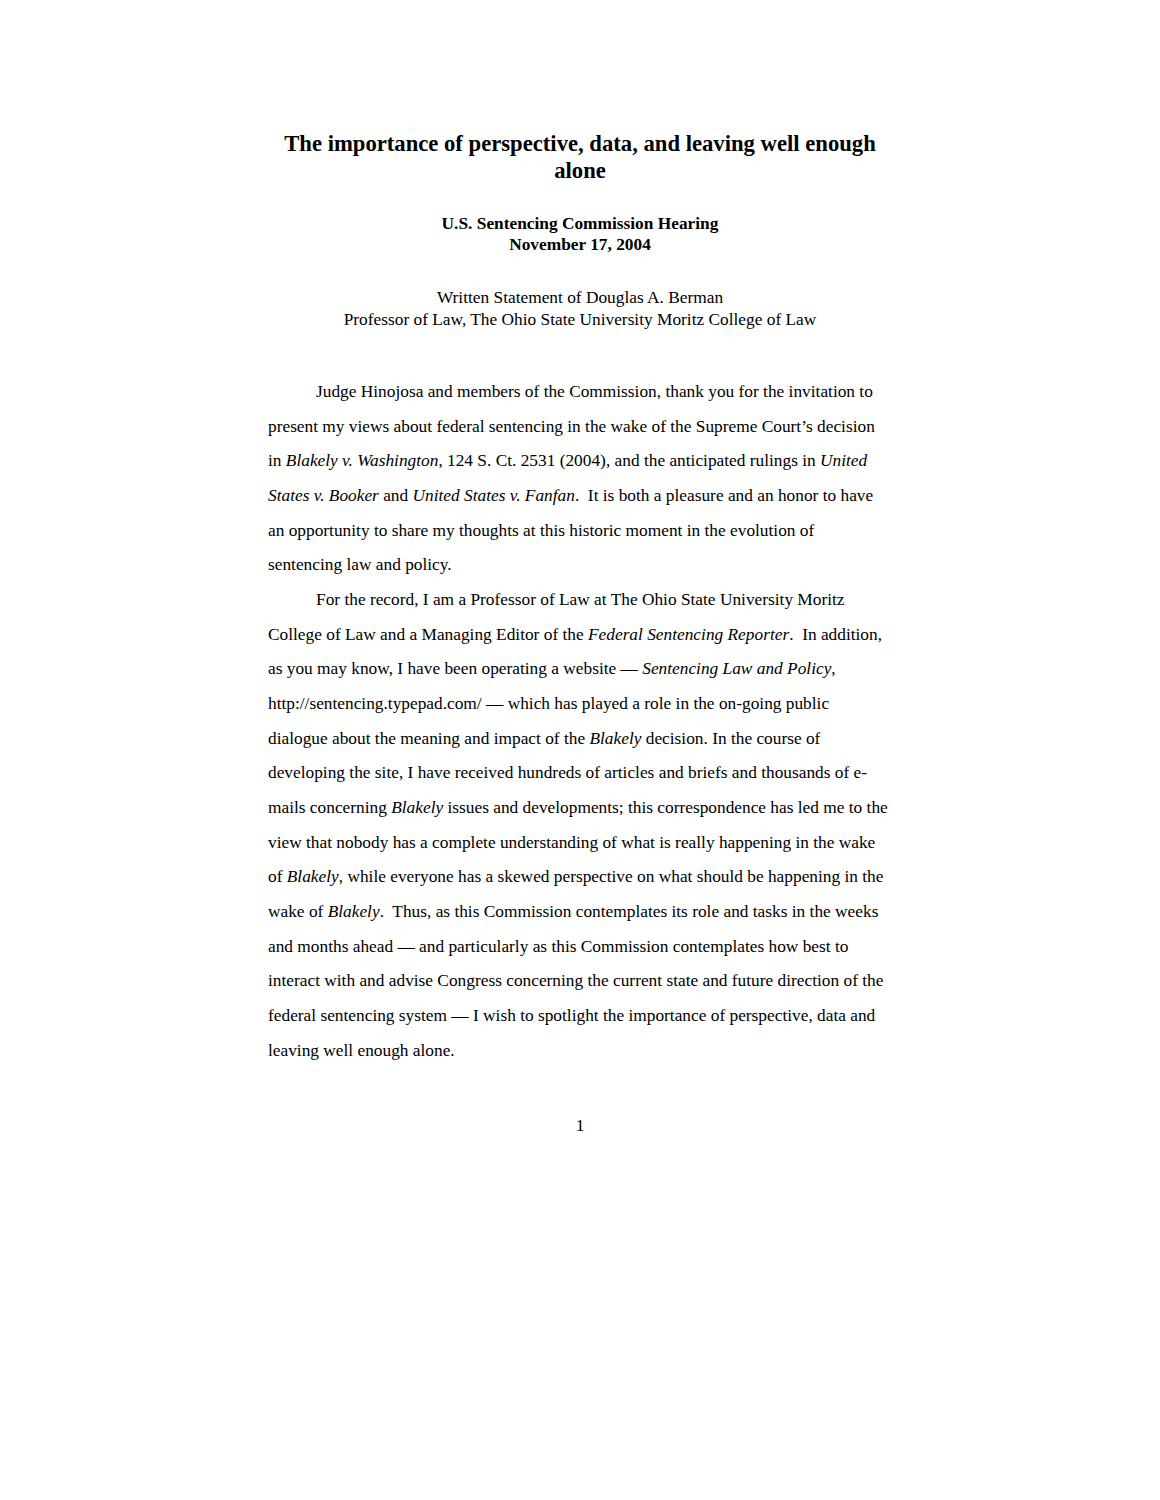The importance of perspective, data, and leaving well enough alone
U.S. Sentencing Commission Hearing
November 17, 2004
Written Statement of Douglas A. Berman
Professor of Law, The Ohio State University Moritz College of Law
Judge Hinojosa and members of the Commission, thank you for the invitation to present my views about federal sentencing in the wake of the Supreme Court’s decision in Blakely v. Washington, 124 S. Ct. 2531 (2004), and the anticipated rulings in United States v. Booker and United States v. Fanfan. It is both a pleasure and an honor to have an opportunity to share my thoughts at this historic moment in the evolution of sentencing law and policy.
For the record, I am a Professor of Law at The Ohio State University Moritz College of Law and a Managing Editor of the Federal Sentencing Reporter. In addition, as you may know, I have been operating a website — Sentencing Law and Policy, http://sentencing.typepad.com/ — which has played a role in the on-going public dialogue about the meaning and impact of the Blakely decision. In the course of developing the site, I have received hundreds of articles and briefs and thousands of e-mails concerning Blakely issues and developments; this correspondence has led me to the view that nobody has a complete understanding of what is really happening in the wake of Blakely, while everyone has a skewed perspective on what should be happening in the wake of Blakely. Thus, as this Commission contemplates its role and tasks in the weeks and months ahead — and particularly as this Commission contemplates how best to interact with and advise Congress concerning the current state and future direction of the federal sentencing system — I wish to spotlight the importance of perspective, data and leaving well enough alone.
1